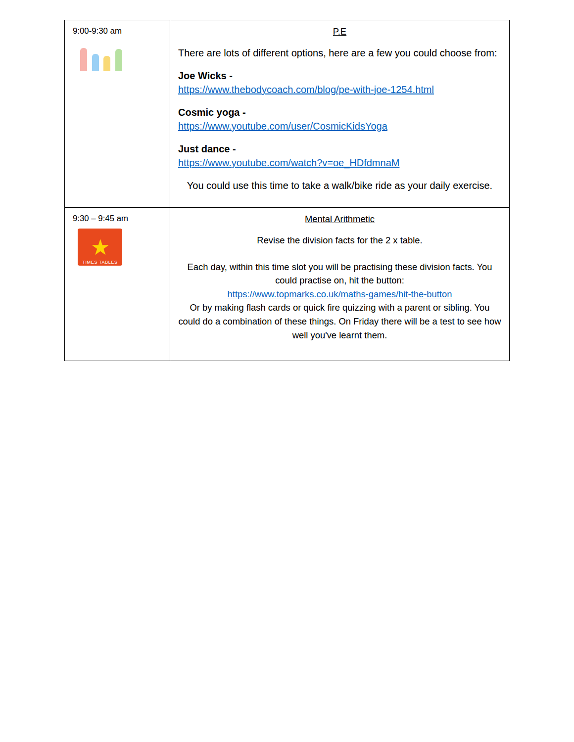| 9:00-9:30 am | P.E There are lots of different options, here are a few you could choose from: Joe Wicks - https://www.thebodycoach.com/blog/pe-with-joe-1254.html Cosmic yoga - https://www.youtube.com/user/CosmicKidsYoga Just dance - https://www.youtube.com/watch?v=oe_HDfdmnaM You could use this time to take a walk/bike ride as your daily exercise. |
| 9:30 – 9:45 am ★ TIMES TABLES | Mental Arithmetic Revise the division facts for the 2 x table. Each day, within this time slot you will be practising these division facts. You could practise on, hit the button: https://www.topmarks.co.uk/maths-games/hit-the-button Or by making flash cards or quick fire quizzing with a parent or sibling. You could do a combination of these things. On Friday there will be a test to see how well you've learnt them. |